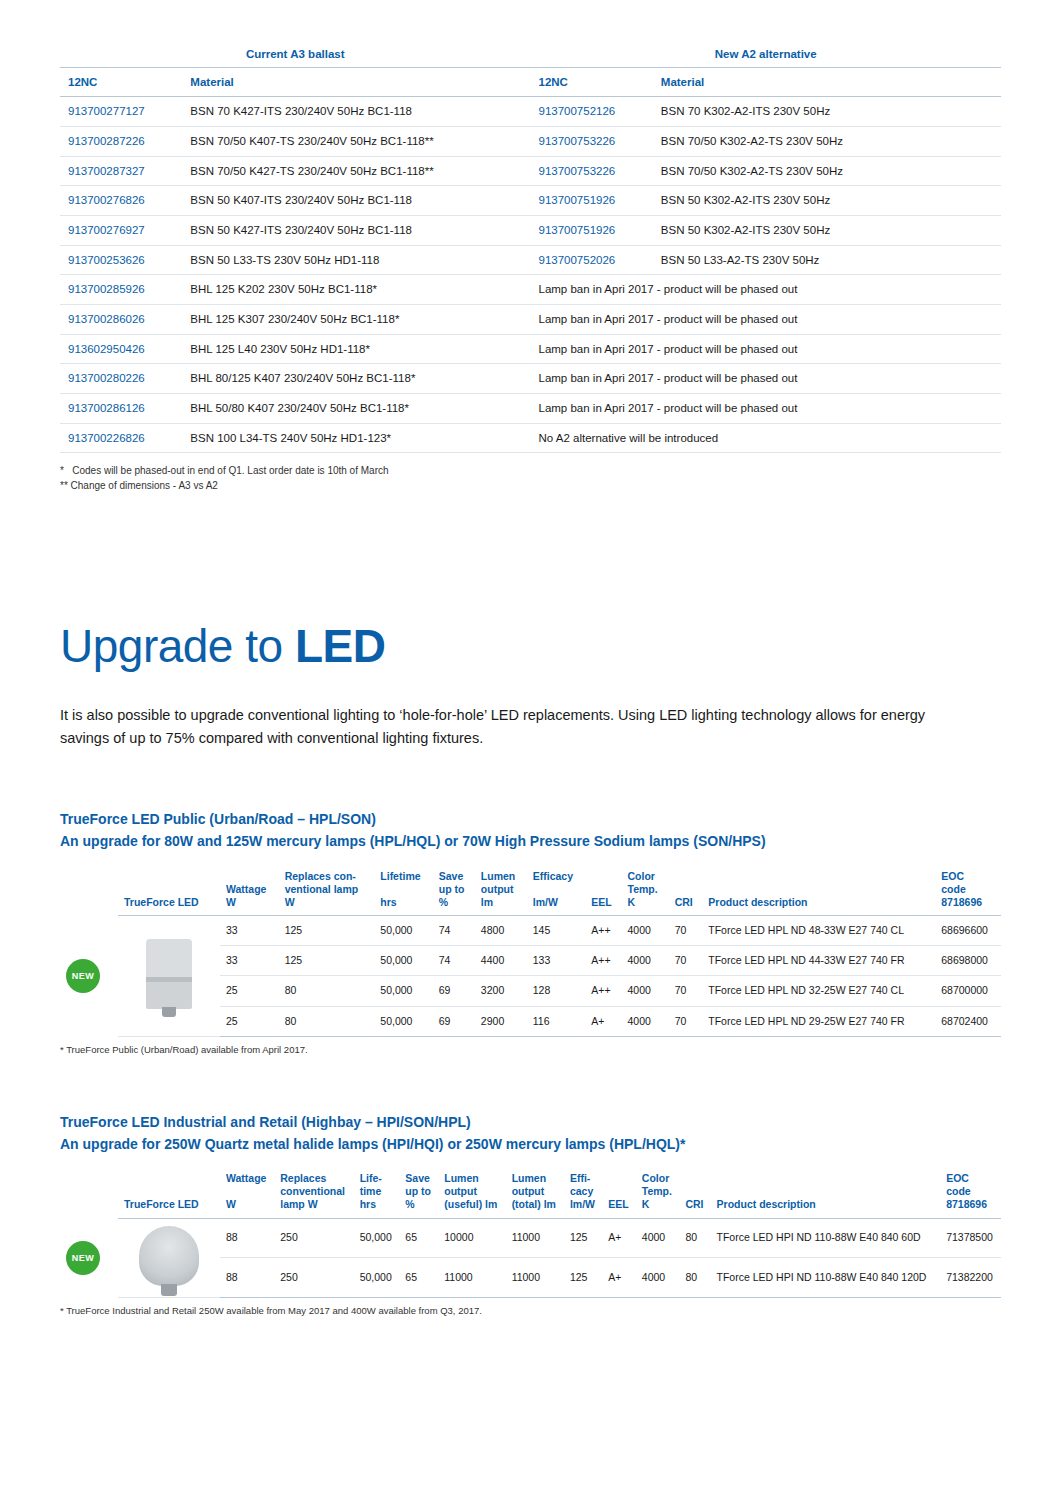| Current A3 ballast | New A2 alternative |
| --- | --- |
| 12NC | Material | 12NC | Material |
| 913700277127 | BSN 70 K427-ITS 230/240V 50Hz BC1-118 | 913700752126 | BSN 70 K302-A2-ITS 230V 50Hz |
| 913700287226 | BSN 70/50 K407-TS 230/240V 50Hz BC1-118** | 913700753226 | BSN 70/50 K302-A2-TS 230V 50Hz |
| 913700287327 | BSN 70/50 K427-TS 230/240V 50Hz BC1-118** | 913700753226 | BSN 70/50 K302-A2-TS 230V 50Hz |
| 913700276826 | BSN 50 K407-ITS 230/240V 50Hz BC1-118 | 913700751926 | BSN 50 K302-A2-ITS 230V 50Hz |
| 913700276927 | BSN 50 K427-ITS 230/240V 50Hz BC1-118 | 913700751926 | BSN 50 K302-A2-ITS 230V 50Hz |
| 913700253626 | BSN 50 L33-TS 230V 50Hz HD1-118 | 913700752026 | BSN 50 L33-A2-TS 230V 50Hz |
| 913700285926 | BHL 125 K202 230V 50Hz BC1-118* | Lamp ban in Apri 2017 - product will be phased out |
| 913700286026 | BHL 125 K307 230/240V 50Hz BC1-118* | Lamp ban in Apri 2017 - product will be phased out |
| 913602950426 | BHL 125 L40 230V 50Hz HD1-118* | Lamp ban in Apri 2017 - product will be phased out |
| 913700280226 | BHL 80/125 K407 230/240V 50Hz BC1-118* | Lamp ban in Apri 2017 - product will be phased out |
| 913700286126 | BHL 50/80 K407 230/240V 50Hz BC1-118* | Lamp ban in Apri 2017 - product will be phased out |
| 913700226826 | BSN 100 L34-TS 240V 50Hz HD1-123* | No A2 alternative will be introduced |
* Codes will be phased-out in end of Q1. Last order date is 10th of March
** Change of dimensions - A3 vs A2
Upgrade to LED
It is also possible to upgrade conventional lighting to ‘hole-for-hole’ LED replacements. Using LED lighting technology allows for energy savings of up to 75% compared with conventional lighting fixtures.
TrueForce LED Public (Urban/Road – HPL/SON)
An upgrade for 80W and 125W mercury lamps (HPL/HQL) or 70W High Pressure Sodium lamps (SON/HPS)
| | TrueForce LED | Wattage W | Replaces con- ventional lamp W | Lifetime hrs | Save up to % | Lumen output lm | Efficacy lm/W | EEL | Color Temp. K | CRI | Product description | EOC code 8718696 |
| --- | --- | --- | --- | --- | --- | --- | --- | --- | --- | --- | --- | --- |
| NEW | | 33 | 125 | 50,000 | 74 | 4800 | 145 | A++ | 4000 | 70 | TForce LED HPL ND 48-33W E27 740 CL | 68696600 |
| 33 | 125 | 50,000 | 74 | 4400 | 133 | A++ | 4000 | 70 | TForce LED HPL ND 44-33W E27 740 FR | 68698000 |
| 25 | 80 | 50,000 | 69 | 3200 | 128 | A++ | 4000 | 70 | TForce LED HPL ND 32-25W E27 740 CL | 68700000 |
| 25 | 80 | 50,000 | 69 | 2900 | 116 | A+ | 4000 | 70 | TForce LED HPL ND 29-25W E27 740 FR | 68702400 |
* TrueForce Public (Urban/Road) available from April 2017.
TrueForce LED Industrial and Retail (Highbay – HPI/SON/HPL)
An upgrade for 250W Quartz metal halide lamps (HPI/HQI) or 250W mercury lamps (HPL/HQL)*
| | TrueForce LED | Wattage W | Replaces conventional lamp W | Life- time hrs | Save up to % | Lumen output (useful) lm | Lumen output (total) lm | Effi- cacy lm/W | EEL | Color Temp. K | CRI | Product description | EOC code 8718696 |
| --- | --- | --- | --- | --- | --- | --- | --- | --- | --- | --- | --- | --- | --- |
| NEW | | 88 | 250 | 50,000 | 65 | 10000 | 11000 | 125 | A+ | 4000 | 80 | TForce LED HPI ND 110-88W E40 840 60D | 71378500 |
| 88 | 250 | 50,000 | 65 | 11000 | 11000 | 125 | A+ | 4000 | 80 | TForce LED HPI ND 110-88W E40 840 120D | 71382200 |
* TrueForce Industrial and Retail 250W available from May 2017 and 400W available from Q3, 2017.